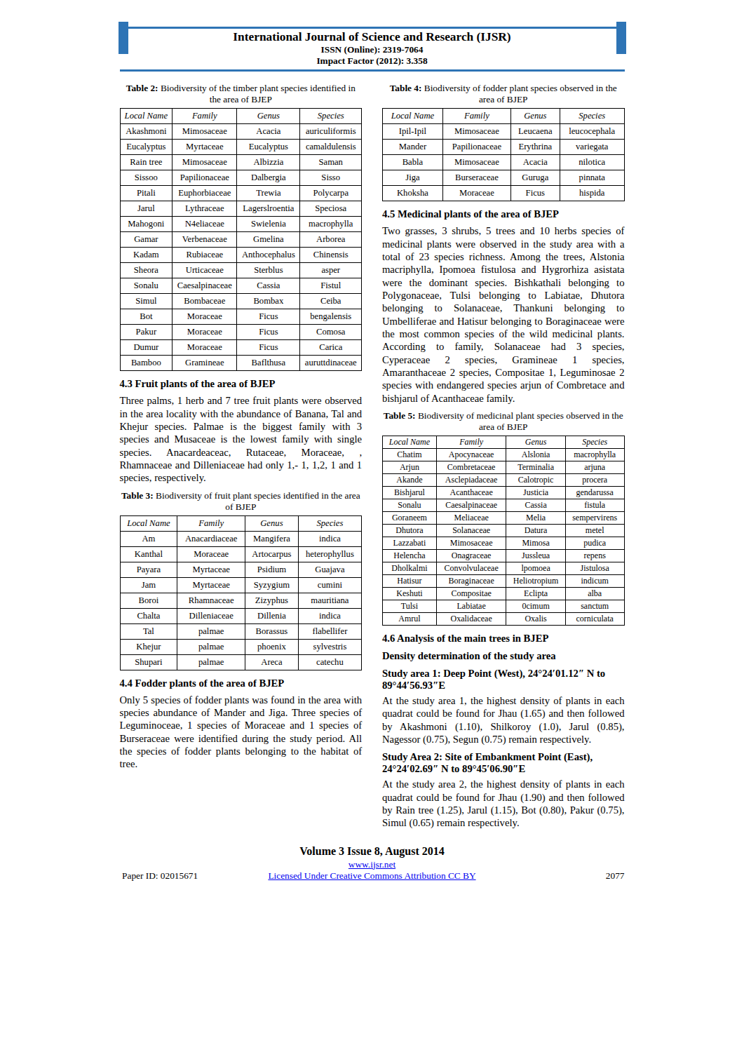International Journal of Science and Research (IJSR)
ISSN (Online): 2319-7064
Impact Factor (2012): 3.358
Table 2: Biodiversity of the timber plant species identified in the area of BJEP
| Local Name | Family | Genus | Species |
| --- | --- | --- | --- |
| Akashmoni | Mimosaceae | Acacia | auriculiformis |
| Eucalyptus | Myrtaceae | Eucalyptus | camaldulensis |
| Rain tree | Mimosaceae | Albizzia | Saman |
| Sissoo | Papilionaceae | Dalbergia | Sisso |
| Pitali | Euphorbiaceae | Trewia | Polycarpa |
| Jarul | Lythraceae | Lagerslroentia | Speciosa |
| Mahogoni | N4eliaceae | Swielenia | macrophylla |
| Gamar | Verbenaceae | Gmelina | Arborea |
| Kadam | Rubiaceae | Anthocephalus | Chinensis |
| Sheora | Urticaceae | Sterblus | asper |
| Sonalu | Caesalpinaceae | Cassia | Fistul |
| Simul | Bombaceae | Bombax | Ceiba |
| Bot | Moraceae | Ficus | bengalensis |
| Pakur | Moraceae | Ficus | Comosa |
| Dumur | Moraceae | Ficus | Carica |
| Bamboo | Gramineae | Baflthusa | auruttdinaceae |
4.3 Fruit plants of the area of BJEP
Three palms, 1 herb and 7 tree fruit plants were observed in the area locality with the abundance of Banana, Tal and Khejur species. Palmae is the biggest family with 3 species and Musaceae is the lowest family with single species. Anacardeaceac, Rutaceae, Moraceae, , Rhamnaceae and Dilleniaceae had only 1,- 1, 1,2, 1 and 1 species, respectively.
Table 3: Biodiversity of fruit plant species identified in the area of BJEP
| Local Name | Family | Genus | Species |
| --- | --- | --- | --- |
| Am | Anacardiaceae | Mangifera | indica |
| Kanthal | Moraceae | Artocarpus | heterophyllus |
| Payara | Myrtaceae | Psidium | Guajava |
| Jam | Myrtaceae | Syzygium | cumini |
| Boroi | Rhamnaceae | Zizyphus | mauritiana |
| Chalta | Dilleniaceae | Dillenia | indica |
| Tal | palmae | Borassus | flabellifer |
| Khejur | palmae | phoenix | sylvestris |
| Shupari | palmae | Areca | catechu |
4.4 Fodder plants of the area of BJEP
Only 5 species of fodder plants was found in the area with species abundance of Mander and Jiga. Three species of Leguminoceae, 1 species of Moraceae and 1 species of Burseraceae were identified during the study period. All the species of fodder plants belonging to the habitat of tree.
Table 4: Biodiversity of fodder plant species observed in the area of BJEP
| Local Name | Family | Genus | Species |
| --- | --- | --- | --- |
| Ipil-Ipil | Mimosaceae | Leucaena | leucocephala |
| Mander | Papilionaceae | Erythrina | variegata |
| Babla | Mimosaceae | Acacia | nilotica |
| Jiga | Burseraceae | Guruga | pinnata |
| Khoksha | Moraceae | Ficus | hispida |
4.5 Medicinal plants of the area of BJEP
Two grasses, 3 shrubs, 5 trees and 10 herbs species of medicinal plants were observed in the study area with a total of 23 species richness. Among the trees, Alstonia macriphylla, Ipomoea fistulosa and Hygrorhiza asistata were the dominant species. Bishkathali belonging to Polygonaceae, Tulsi belonging to Labiatae, Dhutora belonging to Solanaceae, Thankuni belonging to Umbelliferae and Hatisur belonging to Boraginaceae were the most common species of the wild medicinal plants. According to family, Solanaceae had 3 species, Cyperaceae 2 species, Gramineae 1 species, Amaranthaceae 2 species, Compositae 1, Leguminosae 2 species with endangered species arjun of Combretace and bishjarul of Acanthaceae family.
Table 5: Biodiversity of medicinal plant species observed in the area of BJEP
| Local Name | Family | Genus | Species |
| --- | --- | --- | --- |
| Chatim | Apocynaceae | Alslonia | macrophylla |
| Arjun | Combretaceae | Terminalia | arjuna |
| Akande | Asclepiadaceae | Calotropic | procera |
| Bishjarul | Acanthaceae | Justicia | gendarussa |
| Sonalu | Caesalpinaceae | Cassia | fistula |
| Goraneem | Meliaceae | Melia | sempervirens |
| Dhutora | Solanaceae | Datura | metel |
| Lazzabati | Mimosaceae | Mimosa | pudica |
| Helencha | Onagraceae | Jussleua | repens |
| Dholkalmi | Convolvulaceae | lpomoea | Jistulosa |
| Hatisur | Boraginaceae | Heliotropium | indicum |
| Keshuti | Compositae | Eclipta | alba |
| Tulsi | Labiatae | 0cimum | sanctum |
| Amrul | Oxalidaceae | Oxalis | corniculata |
4.6 Analysis of the main trees in BJEP
Density determination of the study area
Study area 1: Deep Point (West), 24°24′01.12″ N to 89°44′56.93″E
At the study area 1, the highest density of plants in each quadrat could be found for Jhau (1.65) and then followed by Akashmoni (1.10), Shilkoroy (1.0), Jarul (0.85), Nagessor (0.75), Segun (0.75) remain respectively.
Study Area 2: Site of Embankment Point (East), 24°24′02.69″ N to 89°45′06.90″E
At the study area 2, the highest density of plants in each quadrat could be found for Jhau (1.90) and then followed by Rain tree (1.25), Jarul (1.15), Bot (0.80), Pakur (0.75), Simul (0.65) remain respectively.
Volume 3 Issue 8, August 2014
Paper ID: 02015671
www.ijsr.net
Licensed Under Creative Commons Attribution CC BY
2077